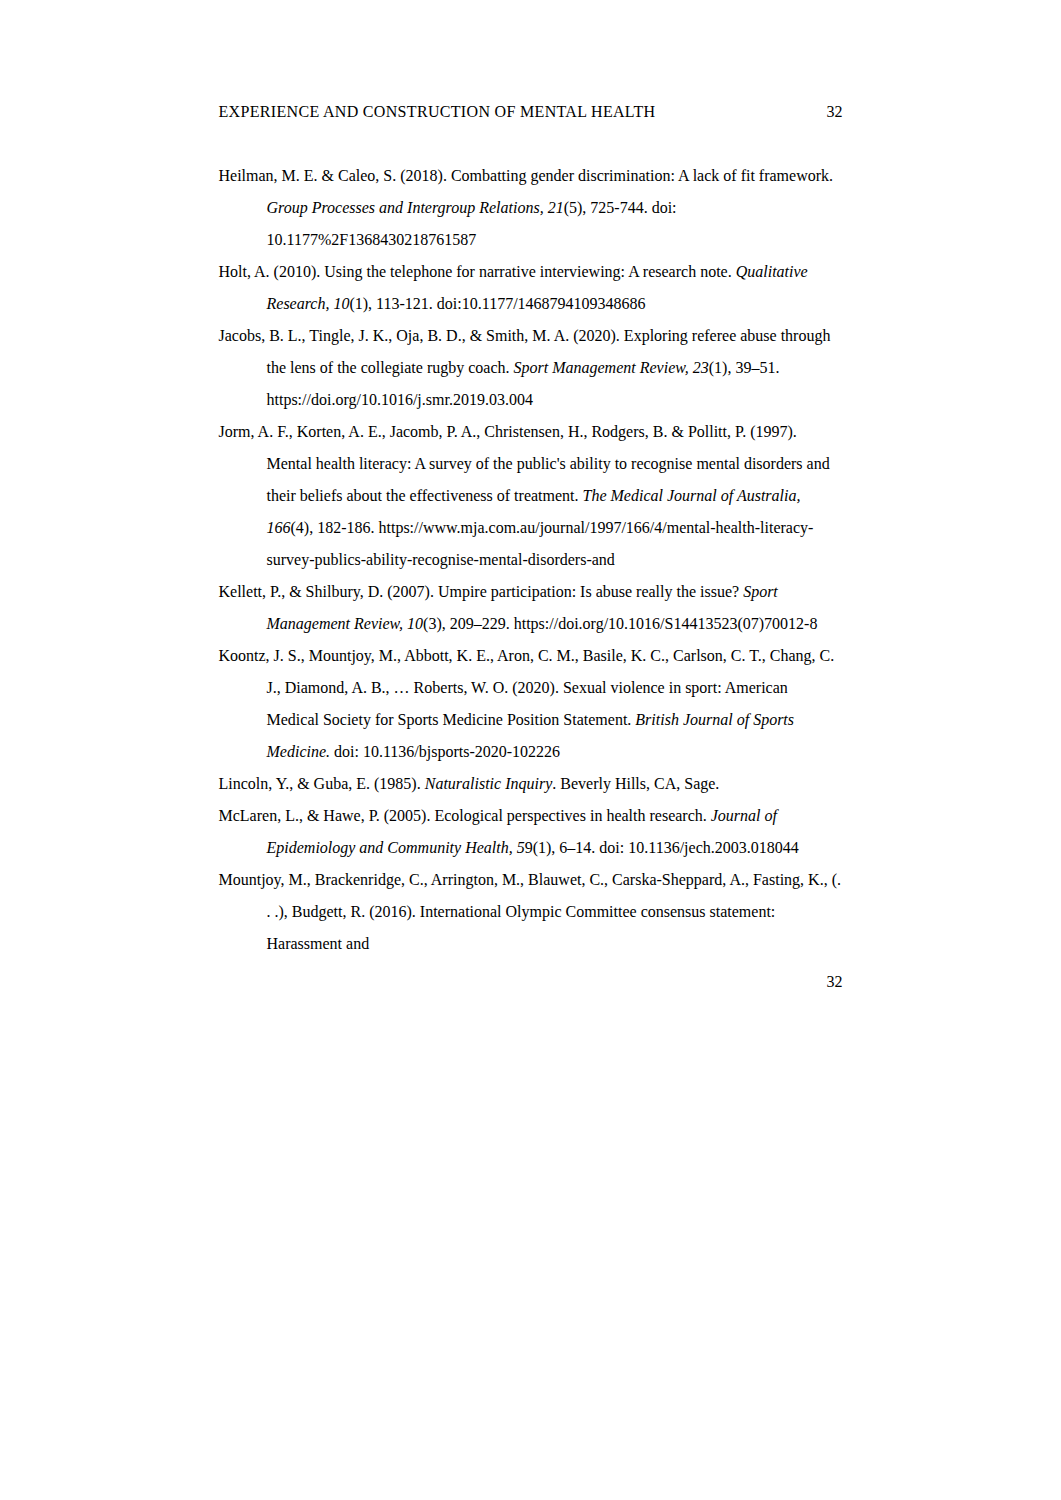EXPERIENCE AND CONSTRUCTION OF MENTAL HEALTH 32
Heilman, M. E. & Caleo, S. (2018). Combatting gender discrimination: A lack of fit framework. Group Processes and Intergroup Relations, 21(5), 725-744. doi: 10.1177%2F1368430218761587
Holt, A. (2010). Using the telephone for narrative interviewing: A research note. Qualitative Research, 10(1), 113-121. doi:10.1177/1468794109348686
Jacobs, B. L., Tingle, J. K., Oja, B. D., & Smith, M. A. (2020). Exploring referee abuse through the lens of the collegiate rugby coach. Sport Management Review, 23(1), 39–51. https://doi.org/10.1016/j.smr.2019.03.004
Jorm, A. F., Korten, A. E., Jacomb, P. A., Christensen, H., Rodgers, B. & Pollitt, P. (1997). Mental health literacy: A survey of the public's ability to recognise mental disorders and their beliefs about the effectiveness of treatment. The Medical Journal of Australia, 166(4), 182-186. https://www.mja.com.au/journal/1997/166/4/mental-health-literacy-survey-publics-ability-recognise-mental-disorders-and
Kellett, P., & Shilbury, D. (2007). Umpire participation: Is abuse really the issue? Sport Management Review, 10(3), 209–229. https://doi.org/10.1016/S14413523(07)70012-8
Koontz, J. S., Mountjoy, M., Abbott, K. E., Aron, C. M., Basile, K. C., Carlson, C. T., Chang, C. J., Diamond, A. B., … Roberts, W. O. (2020). Sexual violence in sport: American Medical Society for Sports Medicine Position Statement. British Journal of Sports Medicine. doi: 10.1136/bjsports-2020-102226
Lincoln, Y., & Guba, E. (1985). Naturalistic Inquiry. Beverly Hills, CA, Sage.
McLaren, L., & Hawe, P. (2005). Ecological perspectives in health research. Journal of Epidemiology and Community Health, 59(1), 6–14. doi: 10.1136/jech.2003.018044
Mountjoy, M., Brackenridge, C., Arrington, M., Blauwet, C., Carska-Sheppard, A., Fasting, K., (. . .), Budgett, R. (2016). International Olympic Committee consensus statement: Harassment and
32